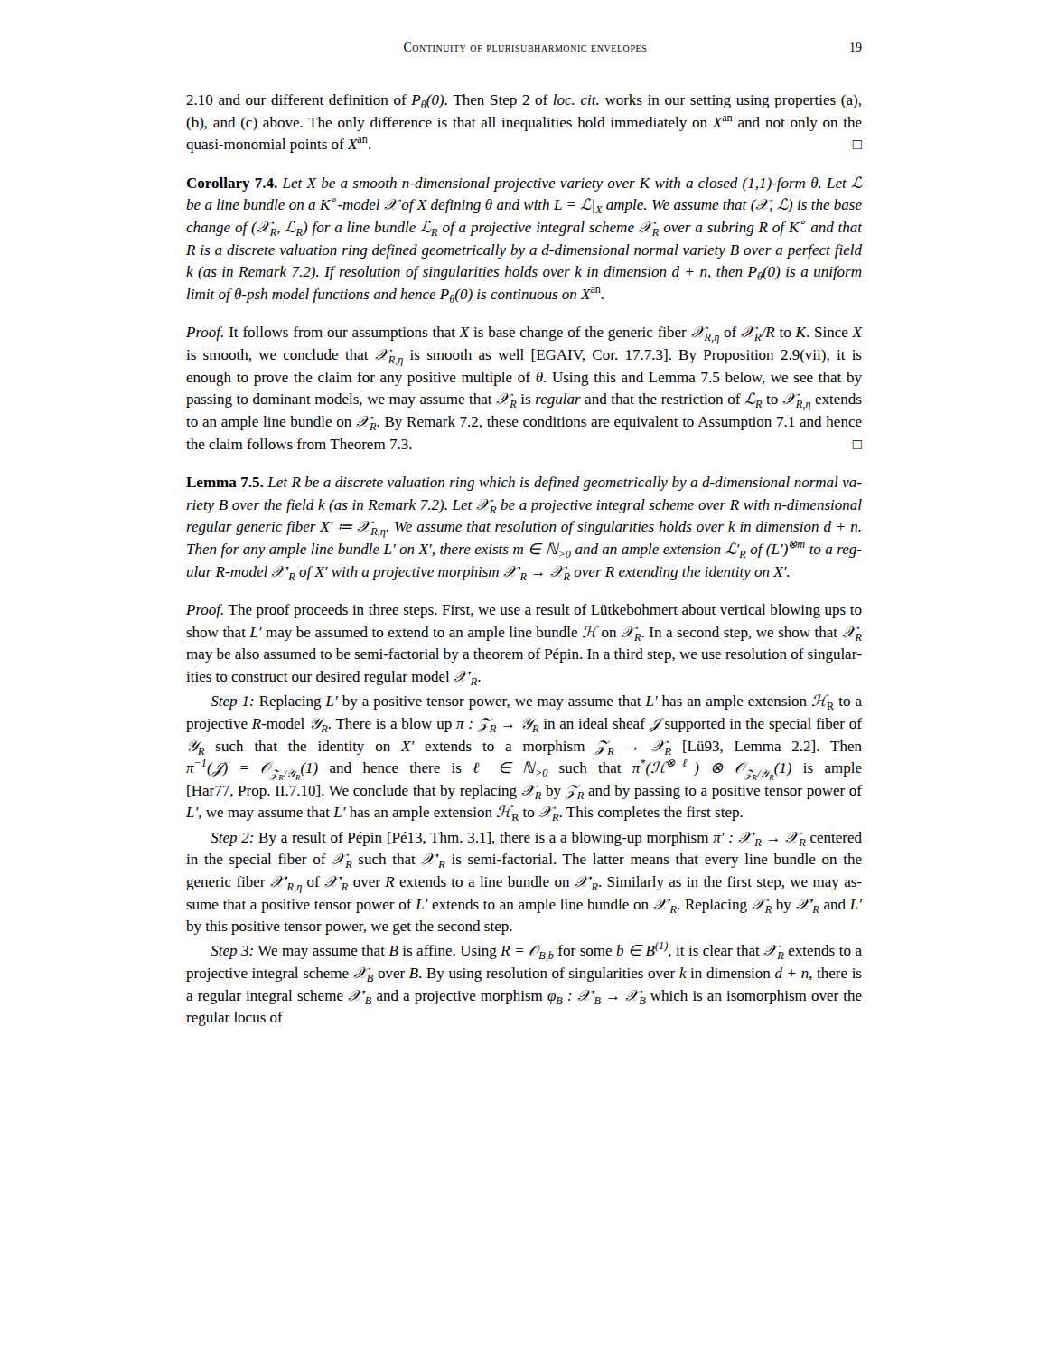Continuity of plurisubharmonic envelopes 19
2.10 and our different definition of Pθ(0). Then Step 2 of loc. cit. works in our setting using properties (a), (b), and (c) above. The only difference is that all inequalities hold immediately on Xan and not only on the quasi-monomial points of Xan.
Corollary 7.4. Let X be a smooth n-dimensional projective variety over K with a closed (1,1)-form θ. Let ℒ be a line bundle on a K∘-model 𝒳 of X defining θ and with L = ℒ|X ample. We assume that (𝒳, ℒ) is the base change of (𝒳R, ℒR) for a line bundle ℒR of a projective integral scheme 𝒳R over a subring R of K∘ and that R is a discrete valuation ring defined geometrically by a d-dimensional normal variety B over a perfect field k (as in Remark 7.2). If resolution of singularities holds over k in dimension d + n, then Pθ(0) is a uniform limit of θ-psh model functions and hence Pθ(0) is continuous on Xan.
Proof. It follows from our assumptions that X is base change of the generic fiber 𝒳R,η of 𝒳R/R to K. Since X is smooth, we conclude that 𝒳R,η is smooth as well [EGAIV, Cor. 17.7.3]. By Proposition 2.9(vii), it is enough to prove the claim for any positive multiple of θ. Using this and Lemma 7.5 below, we see that by passing to dominant models, we may assume that 𝒳R is regular and that the restriction of ℒR to 𝒳R,η extends to an ample line bundle on 𝒳R. By Remark 7.2, these conditions are equivalent to Assumption 7.1 and hence the claim follows from Theorem 7.3.
Lemma 7.5. Let R be a discrete valuation ring which is defined geometrically by a d-dimensional normal variety B over the field k (as in Remark 7.2). Let 𝒳R be a projective integral scheme over R with n-dimensional regular generic fiber X′ ≔ 𝒳R,η. We assume that resolution of singularities holds over k in dimension d + n. Then for any ample line bundle L′ on X′, there exists m ∈ ℕ>0 and an ample extension ℒ′R of (L′)⊗m to a regular R-model 𝒳′R of X′ with a projective morphism 𝒳′R → 𝒳R over R extending the identity on X′.
Proof. The proof proceeds in three steps. First, we use a result of Lütkebohmert about vertical blowing ups to show that L′ may be assumed to extend to an ample line bundle ℋ on 𝒳R. In a second step, we show that 𝒳R may be also assumed to be semi-factorial by a theorem of Pépin. In a third step, we use resolution of singularities to construct our desired regular model 𝒳′R.
Step 1: Replacing L′ by a positive tensor power, we may assume that L′ has an ample extension ℋR to a projective R-model 𝒴R. There is a blow up π : 𝒵R → 𝒴R in an ideal sheaf 𝒥 supported in the special fiber of 𝒴R such that the identity on X′ extends to a morphism 𝒵R → 𝒳R [Lü93, Lemma 2.2]. Then π−1(𝒥) = 𝒪𝒵R/𝒴R(1) and hence there is ℓ ∈ ℕ>0 such that π*(ℋ⊗ℓ) ⊗ 𝒪𝒵R/𝒴R(1) is ample [Har77, Prop. II.7.10]. We conclude that by replacing 𝒳R by 𝒵R and by passing to a positive tensor power of L′, we may assume that L′ has an ample extension ℋR to 𝒳R. This completes the first step.
Step 2: By a result of Pépin [Pé13, Thm. 3.1], there is a a blowing-up morphism π′ : 𝒳′R → 𝒳R centered in the special fiber of 𝒳R such that 𝒳′R is semi-factorial. The latter means that every line bundle on the generic fiber 𝒳′R,η of 𝒳′R over R extends to a line bundle on 𝒳′R. Similarly as in the first step, we may assume that a positive tensor power of L′ extends to an ample line bundle on 𝒳′R. Replacing 𝒳R by 𝒳′R and L′ by this positive tensor power, we get the second step.
Step 3: We may assume that B is affine. Using R = 𝒪B,b for some b ∈ B(1), it is clear that 𝒳R extends to a projective integral scheme 𝒳B over B. By using resolution of singularities over k in dimension d + n, there is a regular integral scheme 𝒳′B and a projective morphism φB : 𝒳′B → 𝒳B which is an isomorphism over the regular locus of